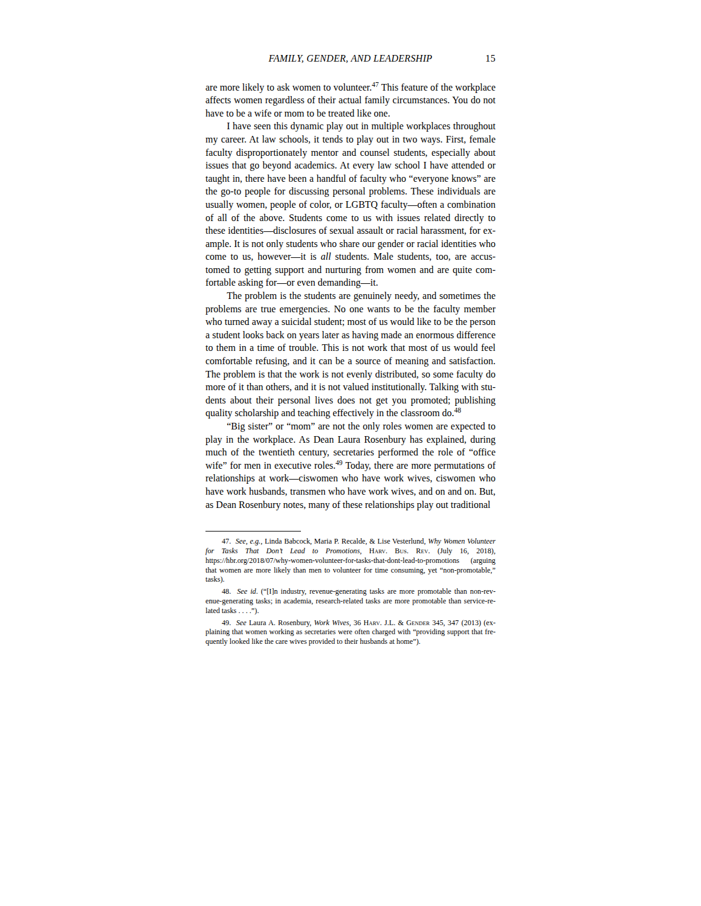FAMILY, GENDER, AND LEADERSHIP 15
are more likely to ask women to volunteer.47 This feature of the workplace affects women regardless of their actual family circumstances. You do not have to be a wife or mom to be treated like one.
I have seen this dynamic play out in multiple workplaces throughout my career. At law schools, it tends to play out in two ways. First, female faculty disproportionately mentor and counsel students, especially about issues that go beyond academics. At every law school I have attended or taught in, there have been a handful of faculty who “everyone knows” are the go-to people for discussing personal problems. These individuals are usually women, people of color, or LGBTQ faculty—often a combination of all of the above. Students come to us with issues related directly to these identities—disclosures of sexual assault or racial harassment, for example. It is not only students who share our gender or racial identities who come to us, however—it is all students. Male students, too, are accustomed to getting support and nurturing from women and are quite comfortable asking for—or even demanding—it.
The problem is the students are genuinely needy, and sometimes the problems are true emergencies. No one wants to be the faculty member who turned away a suicidal student; most of us would like to be the person a student looks back on years later as having made an enormous difference to them in a time of trouble. This is not work that most of us would feel comfortable refusing, and it can be a source of meaning and satisfaction. The problem is that the work is not evenly distributed, so some faculty do more of it than others, and it is not valued institutionally. Talking with students about their personal lives does not get you promoted; publishing quality scholarship and teaching effectively in the classroom do.48
“Big sister” or “mom” are not the only roles women are expected to play in the workplace. As Dean Laura Rosenbury has explained, during much of the twentieth century, secretaries performed the role of “office wife” for men in executive roles.49 Today, there are more permutations of relationships at work—ciswomen who have work wives, ciswomen who have work husbands, transmen who have work wives, and on and on. But, as Dean Rosenbury notes, many of these relationships play out traditional
47. See, e.g., Linda Babcock, Maria P. Recalde, & Lise Vesterlund, Why Women Volunteer for Tasks That Don’t Lead to Promotions, Harv. Bus. Rev. (July 16, 2018), https://hbr.org/2018/07/why-women-volunteer-for-tasks-that-dont-lead-to-promotions (arguing that women are more likely than men to volunteer for time consuming, yet “non-promotable,” tasks).
48. See id. (“[I]n industry, revenue-generating tasks are more promotable than non-revenue-generating tasks; in academia, research-related tasks are more promotable than service-related tasks . . . .”).
49. See Laura A. Rosenbury, Work Wives, 36 Harv. J.L. & Gender 345, 347 (2013) (explaining that women working as secretaries were often charged with “providing support that frequently looked like the care wives provided to their husbands at home”).